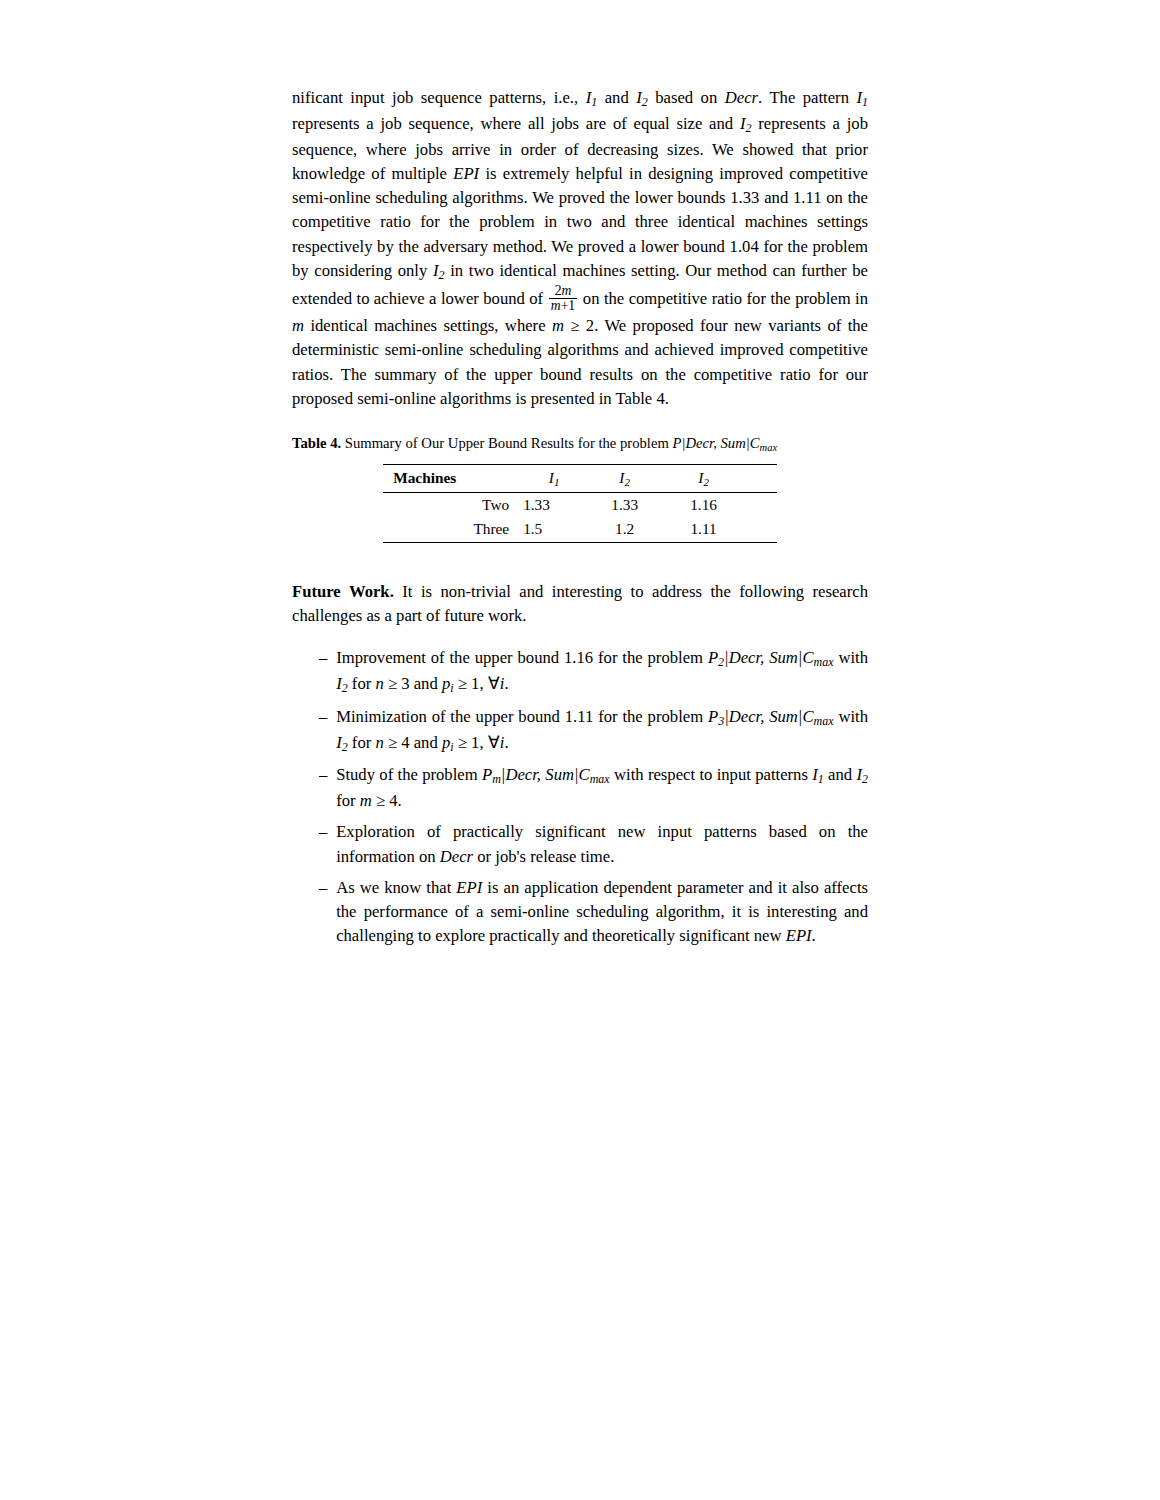nificant input job sequence patterns, i.e., I1 and I2 based on Decr. The pattern I1 represents a job sequence, where all jobs are of equal size and I2 represents a job sequence, where jobs arrive in order of decreasing sizes. We showed that prior knowledge of multiple EPI is extremely helpful in designing improved competitive semi-online scheduling algorithms. We proved the lower bounds 1.33 and 1.11 on the competitive ratio for the problem in two and three identical machines settings respectively by the adversary method. We proved a lower bound 1.04 for the problem by considering only I2 in two identical machines setting. Our method can further be extended to achieve a lower bound of 2m m+1 on the competitive ratio for the problem in m identical machines settings, where m ≥ 2. We proposed four new variants of the deterministic semi-online scheduling algorithms and achieved improved competitive ratios. The summary of the upper bound results on the competitive ratio for our proposed semi-online algorithms is presented in Table 4.
Table 4. Summary of Our Upper Bound Results for the problem P|Decr, Sum|Cmax
| Machines | I 1 | I 2 | I 2 | |
| --- | --- | --- | --- | --- |
| Two | 1.33 | 1.33 | 1.16 | |
| Three | 1.5 | 1.2 | 1.11 | |
Future Work. It is non-trivial and interesting to address the following research challenges as a part of future work.
Improvement of the upper bound 1.16 for the problem P2|Decr, Sum|Cmax with I2 for n ≥ 3 and pi ≥ 1, ∀i.
Minimization of the upper bound 1.11 for the problem P3|Decr, Sum|Cmax with I2 for n ≥ 4 and pi ≥ 1, ∀i.
Study of the problem Pm|Decr, Sum|Cmax with respect to input patterns I1 and I2 for m ≥ 4.
Exploration of practically significant new input patterns based on the information on Decr or job's release time.
As we know that EPI is an application dependent parameter and it also affects the performance of a semi-online scheduling algorithm, it is interesting and challenging to explore practically and theoretically significant new EPI.